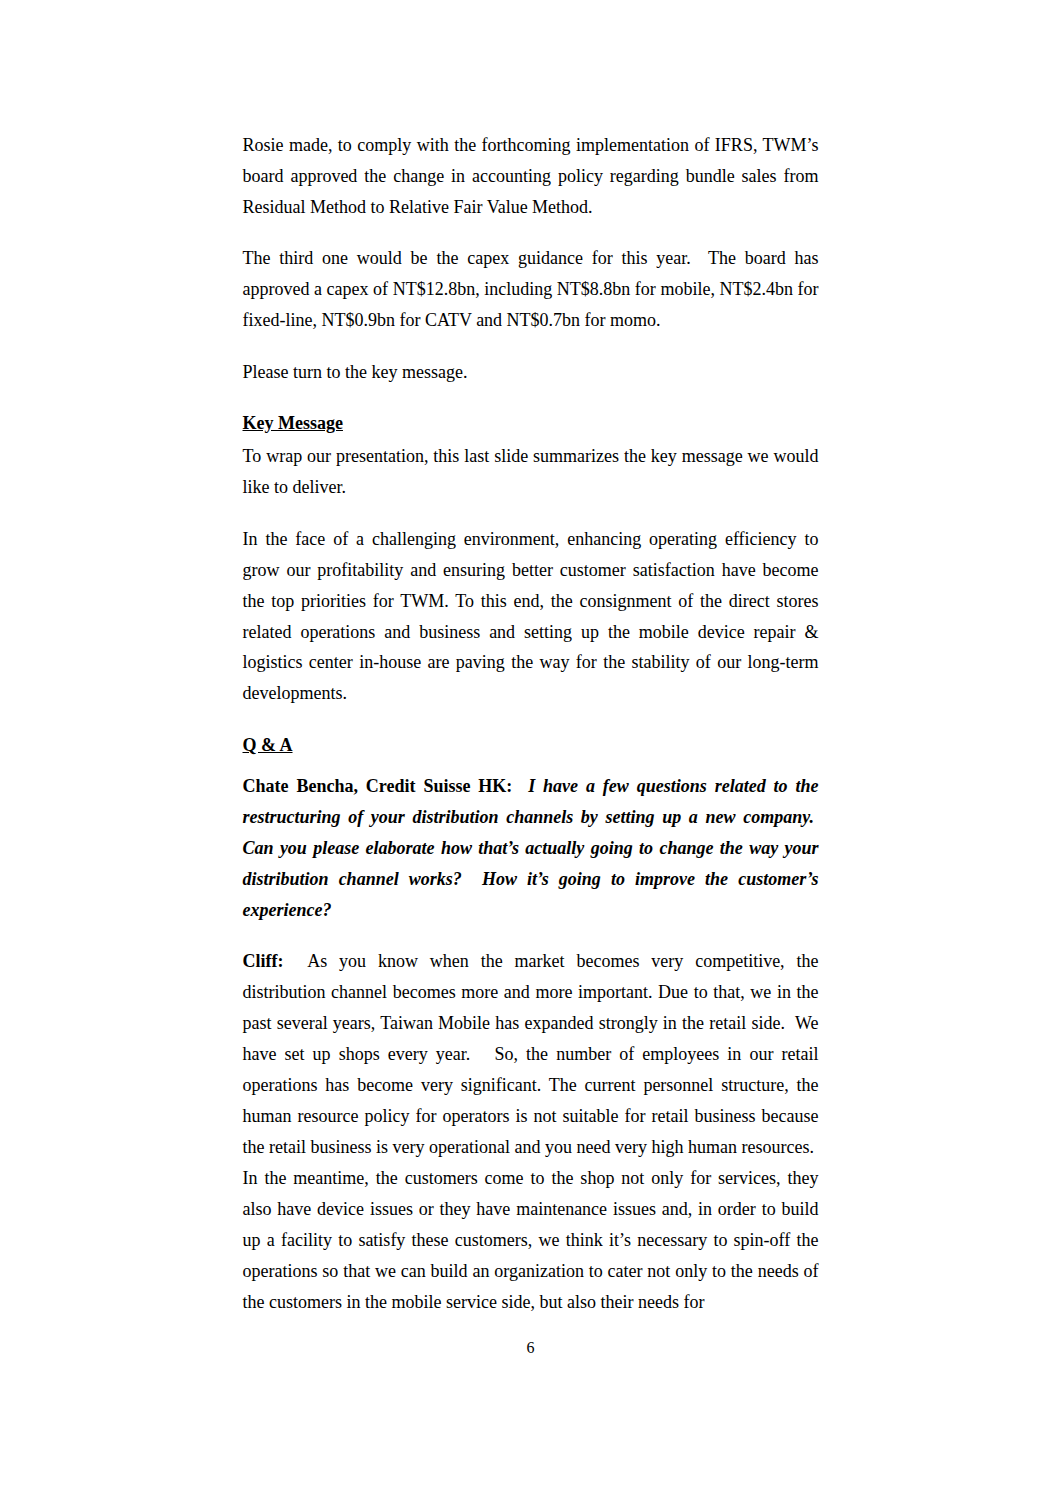Rosie made, to comply with the forthcoming implementation of IFRS, TWM’s board approved the change in accounting policy regarding bundle sales from Residual Method to Relative Fair Value Method.
The third one would be the capex guidance for this year. The board has approved a capex of NT$12.8bn, including NT$8.8bn for mobile, NT$2.4bn for fixed-line, NT$0.9bn for CATV and NT$0.7bn for momo.
Please turn to the key message.
Key Message
To wrap our presentation, this last slide summarizes the key message we would like to deliver.
In the face of a challenging environment, enhancing operating efficiency to grow our profitability and ensuring better customer satisfaction have become the top priorities for TWM. To this end, the consignment of the direct stores related operations and business and setting up the mobile device repair & logistics center in-house are paving the way for the stability of our long-term developments.
Q & A
Chate Bencha, Credit Suisse HK: I have a few questions related to the restructuring of your distribution channels by setting up a new company. Can you please elaborate how that’s actually going to change the way your distribution channel works? How it’s going to improve the customer’s experience?
Cliff: As you know when the market becomes very competitive, the distribution channel becomes more and more important. Due to that, we in the past several years, Taiwan Mobile has expanded strongly in the retail side. We have set up shops every year. So, the number of employees in our retail operations has become very significant. The current personnel structure, the human resource policy for operators is not suitable for retail business because the retail business is very operational and you need very high human resources. In the meantime, the customers come to the shop not only for services, they also have device issues or they have maintenance issues and, in order to build up a facility to satisfy these customers, we think it’s necessary to spin-off the operations so that we can build an organization to cater not only to the needs of the customers in the mobile service side, but also their needs for
6